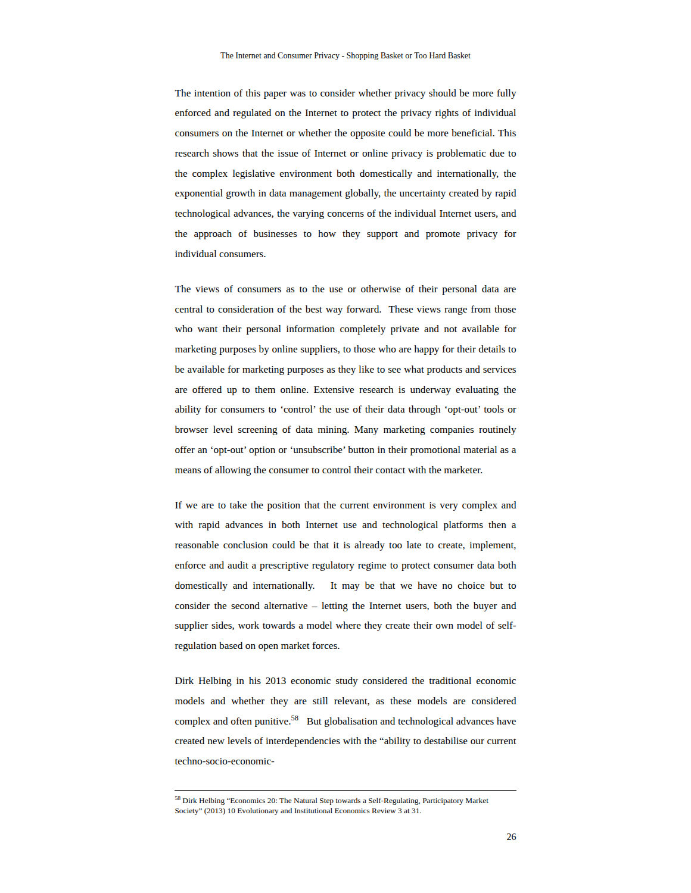The Internet and Consumer Privacy - Shopping Basket or Too Hard Basket
The intention of this paper was to consider whether privacy should be more fully enforced and regulated on the Internet to protect the privacy rights of individual consumers on the Internet or whether the opposite could be more beneficial. This research shows that the issue of Internet or online privacy is problematic due to the complex legislative environment both domestically and internationally, the exponential growth in data management globally, the uncertainty created by rapid technological advances, the varying concerns of the individual Internet users, and the approach of businesses to how they support and promote privacy for individual consumers.
The views of consumers as to the use or otherwise of their personal data are central to consideration of the best way forward. These views range from those who want their personal information completely private and not available for marketing purposes by online suppliers, to those who are happy for their details to be available for marketing purposes as they like to see what products and services are offered up to them online. Extensive research is underway evaluating the ability for consumers to ‘control’ the use of their data through ‘opt-out’ tools or browser level screening of data mining. Many marketing companies routinely offer an ‘opt-out’ option or ‘unsubscribe’ button in their promotional material as a means of allowing the consumer to control their contact with the marketer.
If we are to take the position that the current environment is very complex and with rapid advances in both Internet use and technological platforms then a reasonable conclusion could be that it is already too late to create, implement, enforce and audit a prescriptive regulatory regime to protect consumer data both domestically and internationally. It may be that we have no choice but to consider the second alternative – letting the Internet users, both the buyer and supplier sides, work towards a model where they create their own model of self-regulation based on open market forces.
Dirk Helbing in his 2013 economic study considered the traditional economic models and whether they are still relevant, as these models are considered complex and often punitive.58 But globalisation and technological advances have created new levels of interdependencies with the “ability to destabilise our current techno-socio-economic-
58 Dirk Helbing “Economics 20: The Natural Step towards a Self-Regulating, Participatory Market Society” (2013) 10 Evolutionary and Institutional Economics Review 3 at 31.
26